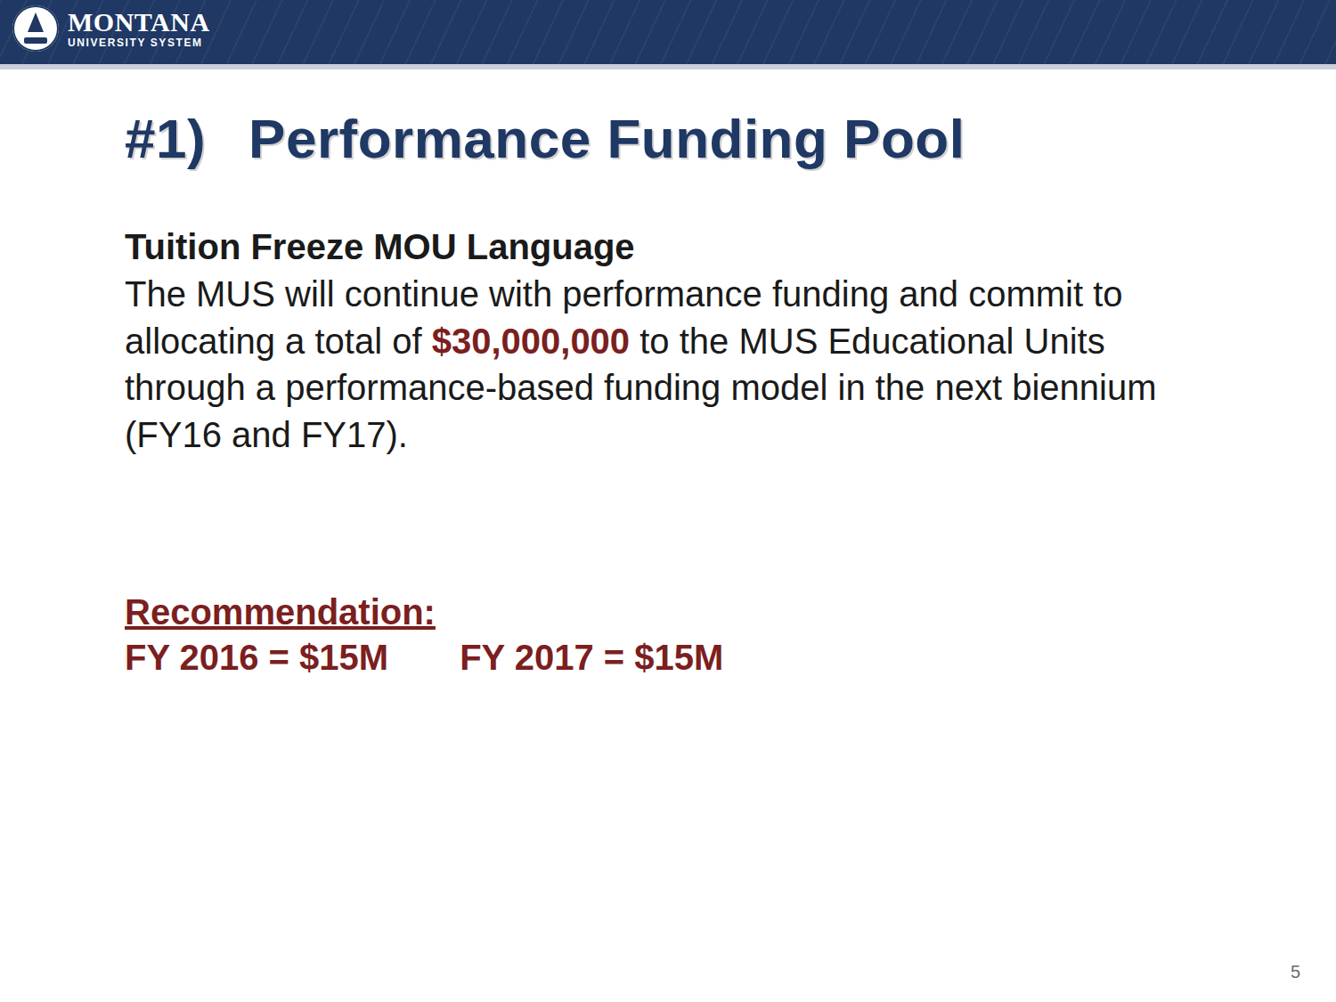MONTANA UNIVERSITY SYSTEM
#1) Performance Funding Pool
Tuition Freeze MOU Language The MUS will continue with performance funding and commit to allocating a total of $30,000,000 to the MUS Educational Units through a performance-based funding model in the next biennium (FY16 and FY17).
Recommendation: FY 2016 = $15M FY 2017 = $15M
5